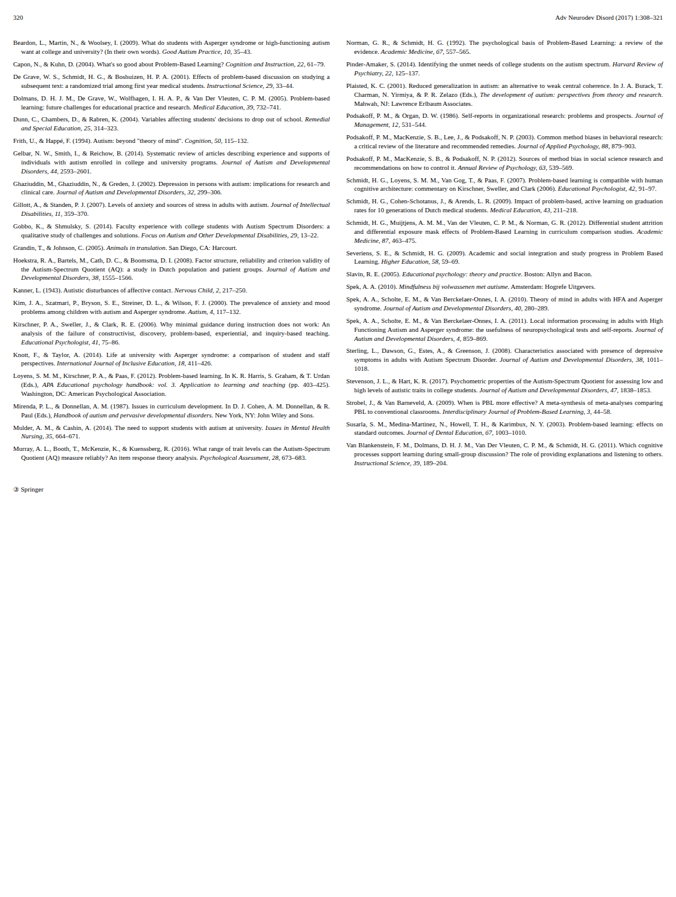320 Adv Neurodev Disord (2017) 1:308–321
Beardon, L., Martin, N., & Woolsey, I. (2009). What do students with Asperger syndrome or high-functioning autism want at college and university? (In their own words). Good Autism Practice, 10, 35–43.
Capon, N., & Kuhn, D. (2004). What's so good about Problem-Based Learning? Cognition and Instruction, 22, 61–79.
De Grave, W. S., Schmidt, H. G., & Boshuizen, H. P. A. (2001). Effects of problem-based discussion on studying a subsequent text: a randomized trial among first year medical students. Instructional Science, 29, 33–44.
Dolmans, D. H. J. M., De Grave, W., Wolfhagen, I. H. A. P., & Van Der Vleuten, C. P. M. (2005). Problem-based learning: future challenges for educational practice and research. Medical Education, 39, 732–741.
Dunn, C., Chambers, D., & Rabren, K. (2004). Variables affecting students' decisions to drop out of school. Remedial and Special Education, 25, 314–323.
Frith, U., & Happé, F. (1994). Autism: beyond "theory of mind". Cognition, 50, 115–132.
Gelbar, N. W., Smith, I., & Reichow, B. (2014). Systematic review of articles describing experience and supports of individuals with autism enrolled in college and university programs. Journal of Autism and Developmental Disorders, 44, 2593–2601.
Ghaziuddin, M., Ghaziuddin, N., & Greden, J. (2002). Depression in persons with autism: implications for research and clinical care. Journal of Autism and Developmental Disorders, 32, 299–306.
Gillott, A., & Standen, P. J. (2007). Levels of anxiety and sources of stress in adults with autism. Journal of Intellectual Disabilities, 11, 359–370.
Gobbo, K., & Shmulsky, S. (2014). Faculty experience with college students with Autism Spectrum Disorders: a qualitative study of challenges and solutions. Focus on Autism and Other Developmental Disabilities, 29, 13–22.
Grandin, T., & Johnson, C. (2005). Animals in translation. San Diego, CA: Harcourt.
Hoekstra, R. A., Bartels, M., Cath, D. C., & Boomsma, D. I. (2008). Factor structure, reliability and criterion validity of the Autism-Spectrum Quotient (AQ): a study in Dutch population and patient groups. Journal of Autism and Developmental Disorders, 38, 1555–1566.
Kanner, L. (1943). Autistic disturbances of affective contact. Nervous Child, 2, 217–250.
Kim, J. A., Szatmari, P., Bryson, S. E., Streiner, D. L., & Wilson, F. J. (2000). The prevalence of anxiety and mood problems among children with autism and Asperger syndrome. Autism, 4, 117–132.
Kirschner, P. A., Sweller, J., & Clark, R. E. (2006). Why minimal guidance during instruction does not work: An analysis of the failure of constructivist, discovery, problem-based, experiential, and inquiry-based teaching. Educational Psychologist, 41, 75–86.
Knott, F., & Taylor, A. (2014). Life at university with Asperger syndrome: a comparison of student and staff perspectives. International Journal of Inclusive Education, 18, 411–426.
Loyens, S. M. M., Kirschner, P. A., & Paas, F. (2012). Problem-based learning. In K. R. Harris, S. Graham, & T. Urdan (Eds.), APA Educational psychology handbook: vol. 3. Application to learning and teaching (pp. 403–425). Washington, DC: American Psychological Association.
Mirenda, P. L., & Donnellan, A. M. (1987). Issues in curriculum development. In D. J. Cohen, A. M. Donnellan, & R. Paul (Eds.), Handbook of autism and pervasive developmental disorders. New York, NY: John Wiley and Sons.
Mulder, A. M., & Cashin, A. (2014). The need to support students with autism at university. Issues in Mental Health Nursing, 35, 664–671.
Murray, A. L., Booth, T., McKenzie, K., & Kuenssberg, R. (2016). What range of trait levels can the Autism-Spectrum Quotient (AQ) measure reliably? An item response theory analysis. Psychological Assessment, 28, 673–683.
Norman, G. R., & Schmidt, H. G. (1992). The psychological basis of Problem-Based Learning: a review of the evidence. Academic Medicine, 67, 557–565.
Pinder-Amaker, S. (2014). Identifying the unmet needs of college students on the autism spectrum. Harvard Review of Psychiatry, 22, 125–137.
Plaisted, K. C. (2001). Reduced generalization in autism: an alternative to weak central coherence. In J. A. Burack, T. Charman, N. Yirmiya, & P. R. Zelazo (Eds.), The development of autism: perspectives from theory and research. Mahwah, NJ: Lawrence Erlbaum Associates.
Podsakoff, P. M., & Organ, D. W. (1986). Self-reports in organizational research: problems and prospects. Journal of Management, 12, 531–544.
Podsakoff, P. M., MacKenzie, S. B., Lee, J., & Podsakoff, N. P. (2003). Common method biases in behavioral research: a critical review of the literature and recommended remedies. Journal of Applied Psychology, 88, 879–903.
Podsakoff, P. M., MacKenzie, S. B., & Podsakoff, N. P. (2012). Sources of method bias in social science research and recommendations on how to control it. Annual Review of Psychology, 63, 539–569.
Schmidt, H. G., Loyens, S. M. M., Van Gog, T., & Paas, F. (2007). Problem-based learning is compatible with human cognitive architecture: commentary on Kirschner, Sweller, and Clark (2006). Educational Psychologist, 42, 91–97.
Schmidt, H. G., Cohen-Schotanus, J., & Arends, L. R. (2009). Impact of problem-based, active learning on graduation rates for 10 generations of Dutch medical students. Medical Education, 43, 211–218.
Schmidt, H. G., Muijtjens, A. M. M., Van der Vleuten, C. P. M., & Norman, G. R. (2012). Differential student attrition and differential exposure mask effects of Problem-Based Learning in curriculum comparison studies. Academic Medicine, 87, 463–475.
Severiens, S. E., & Schmidt, H. G. (2009). Academic and social integration and study progress in Problem Based Learning. Higher Education, 58, 59–69.
Slavin, R. E. (2005). Educational psychology: theory and practice. Boston: Allyn and Bacon.
Spek, A. A. (2010). Mindfulness bij volwassenen met autisme. Amsterdam: Hogrefe Uitgevers.
Spek, A. A., Scholte, E. M., & Van Berckelaer-Onnes, I. A. (2010). Theory of mind in adults with HFA and Asperger syndrome. Journal of Autism and Developmental Disorders, 40, 280–289.
Spek, A. A., Scholte, E. M., & Van Berckelaer-Onnes, I. A. (2011). Local information processing in adults with High Functioning Autism and Asperger syndrome: the usefulness of neuropsychological tests and self-reports. Journal of Autism and Developmental Disorders, 4, 859–869.
Sterling, L., Dawson, G., Estes, A., & Greenson, J. (2008). Characteristics associated with presence of depressive symptoms in adults with Autism Spectrum Disorder. Journal of Autism and Developmental Disorders, 38, 1011–1018.
Stevenson, J. L., & Hart, K. R. (2017). Psychometric properties of the Autism-Spectrum Quotient for assessing low and high levels of autistic traits in college students. Journal of Autism and Developmental Disorders, 47, 1838–1853.
Strobel, J., & Van Barneveld, A. (2009). When is PBL more effective? A meta-synthesis of meta-analyses comparing PBL to conventional classrooms. Interdisciplinary Journal of Problem-Based Learning, 3, 44–58.
Susarla, S. M., Medina-Martinez, N., Howell, T. H., & Karimbux, N. Y. (2003). Problem-based learning: effects on standard outcomes. Journal of Dental Education, 67, 1003–1010.
Van Blankenstein, F. M., Dolmans, D. H. J. M., Van Der Vleuten, C. P. M., & Schmidt, H. G. (2011). Which cognitive processes support learning during small-group discussion? The role of providing explanations and listening to others. Instructional Science, 39, 189–204.
③ Springer